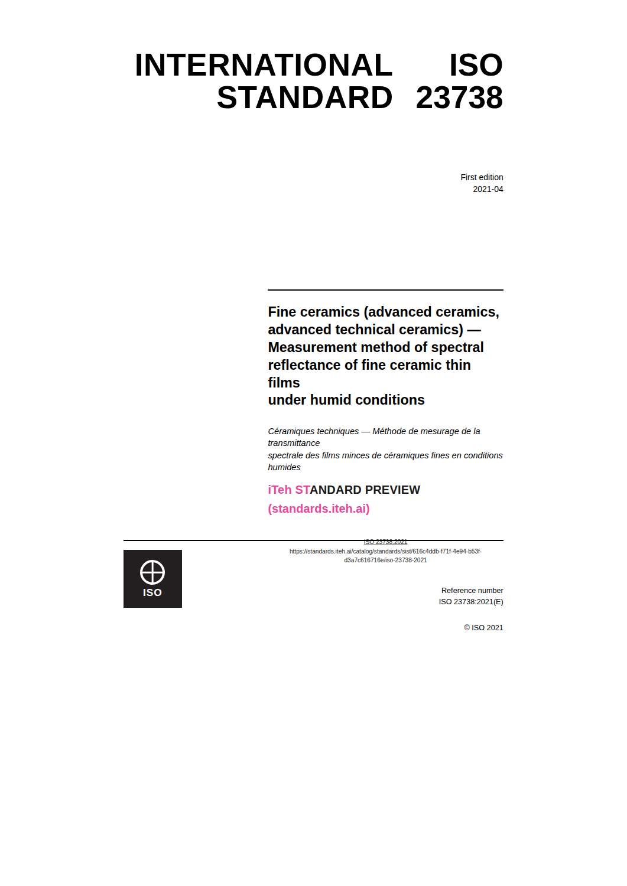INTERNATIONAL STANDARD
ISO 23738
First edition
2021-04
Fine ceramics (advanced ceramics,
advanced technical ceramics) —
Measurement method of spectral
reflectance of fine ceramic thin films
under humid conditions
Céramiques techniques — Méthode de mesurage de la transmittance
spectrale des films minces de céramiques fines en conditions humides
iTeh STANDARD PREVIEW
(standards.iteh.ai)
ISO 23738:2021
https://standards.iteh.ai/catalog/standards/sist/616c4ddb-f71f-4e94-b53f-
d3a7c616716e/iso-23738-2021
ISO
Reference number
ISO 23738:2021(E)
© ISO 2021